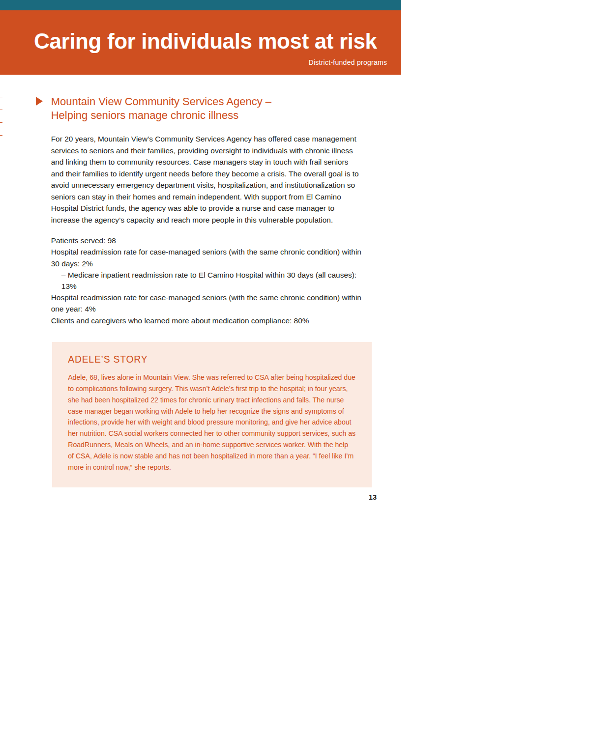Caring for individuals most at risk
District-funded programs
Mountain View Community Services Agency –
Helping seniors manage chronic illness
For 20 years, Mountain View’s Community Services Agency has offered case management services to seniors and their families, providing oversight to individuals with chronic illness and linking them to community resources. Case managers stay in touch with frail seniors and their families to identify urgent needs before they become a crisis. The overall goal is to avoid unnecessary emergency department visits, hospitalization, and institutionalization so seniors can stay in their homes and remain independent. With support from El Camino Hospital District funds, the agency was able to provide a nurse and case manager to increase the agency’s capacity and reach more people in this vulnerable population.
Patients served: 98
Hospital readmission rate for case-managed seniors (with the same chronic condition) within 30 days: 2% – Medicare inpatient readmission rate to El Camino Hospital within 30 days (all causes): 13% Hospital readmission rate for case-managed seniors (with the same chronic condition) within one year: 4%
Clients and caregivers who learned more about medication compliance: 80%
ADELE’S STORY
Adele, 68, lives alone in Mountain View. She was referred to CSA after being hospitalized due to complications following surgery. This wasn’t Adele’s first trip to the hospital; in four years, she had been hospitalized 22 times for chronic urinary tract infections and falls. The nurse case manager began working with Adele to help her recognize the signs and symptoms of infections, provide her with weight and blood pressure monitoring, and give her advice about her nutrition. CSA social workers connected her to other community support services, such as RoadRunners, Meals on Wheels, and an in-home supportive services worker. With the help of CSA, Adele is now stable and has not been hospitalized in more than a year. “I feel like I’m more in control now,” she reports.
13